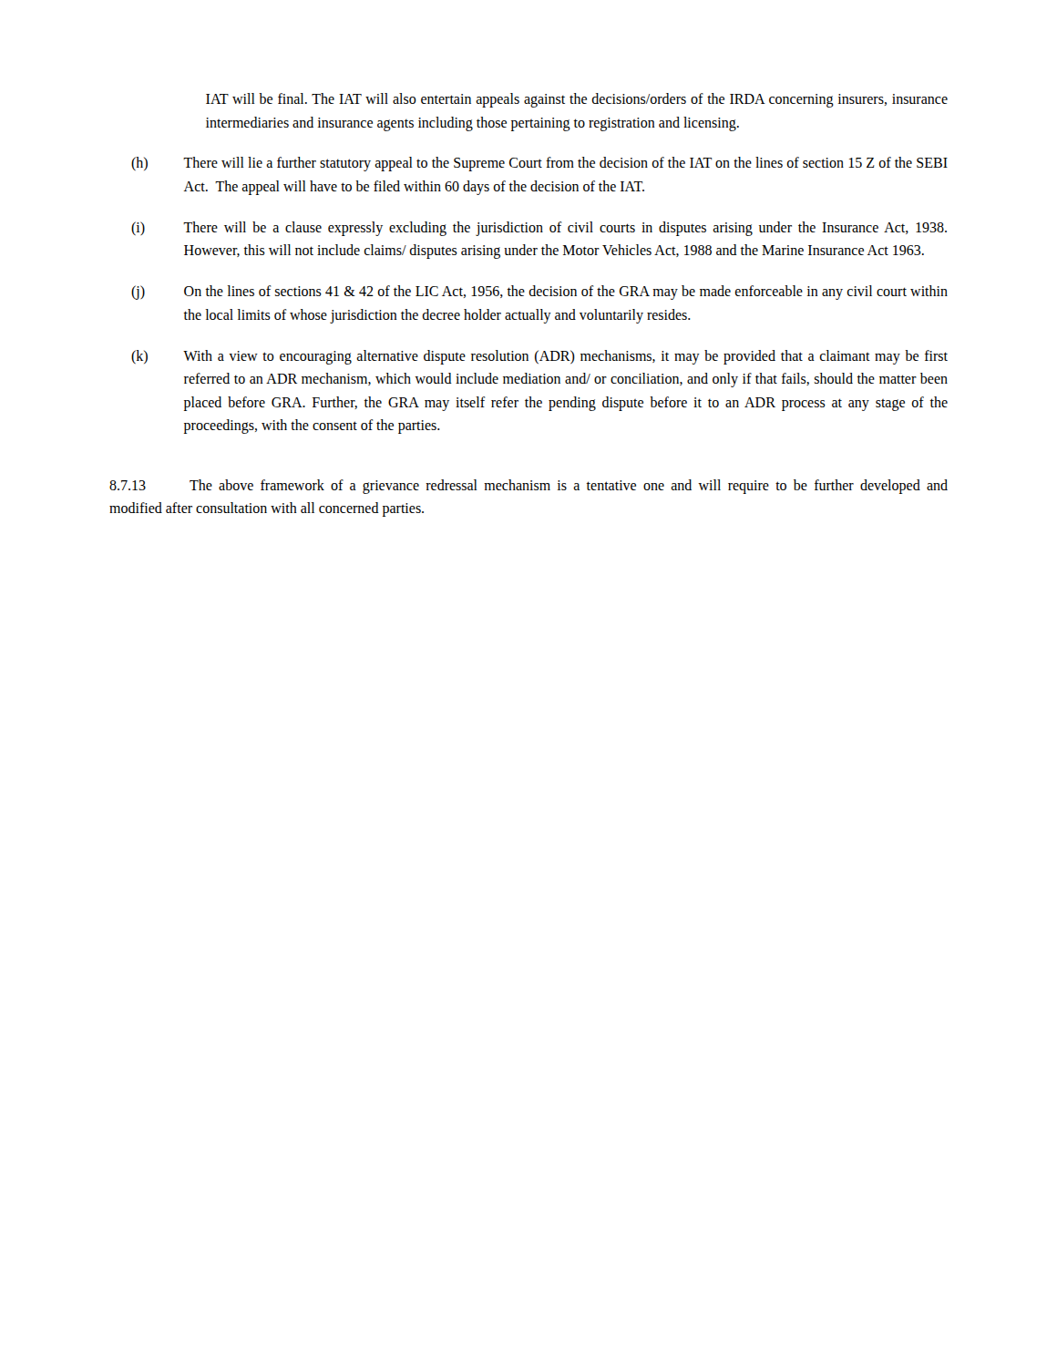IAT will be final. The IAT will also entertain appeals against the decisions/orders of the IRDA concerning insurers, insurance intermediaries and insurance agents including those pertaining to registration and licensing.
(h)
There will lie a further statutory appeal to the Supreme Court from the decision of the IAT on the lines of section 15 Z of the SEBI Act. The appeal will have to be filed within 60 days of the decision of the IAT.
(i)
There will be a clause expressly excluding the jurisdiction of civil courts in disputes arising under the Insurance Act, 1938. However, this will not include claims/ disputes arising under the Motor Vehicles Act, 1988 and the Marine Insurance Act 1963.
(j)
On the lines of sections 41 & 42 of the LIC Act, 1956, the decision of the GRA may be made enforceable in any civil court within the local limits of whose jurisdiction the decree holder actually and voluntarily resides.
(k)
With a view to encouraging alternative dispute resolution (ADR) mechanisms, it may be provided that a claimant may be first referred to an ADR mechanism, which would include mediation and/ or conciliation, and only if that fails, should the matter been placed before GRA. Further, the GRA may itself refer the pending dispute before it to an ADR process at any stage of the proceedings, with the consent of the parties.
8.7.13 The above framework of a grievance redressal mechanism is a tentative one and will require to be further developed and modified after consultation with all concerned parties.